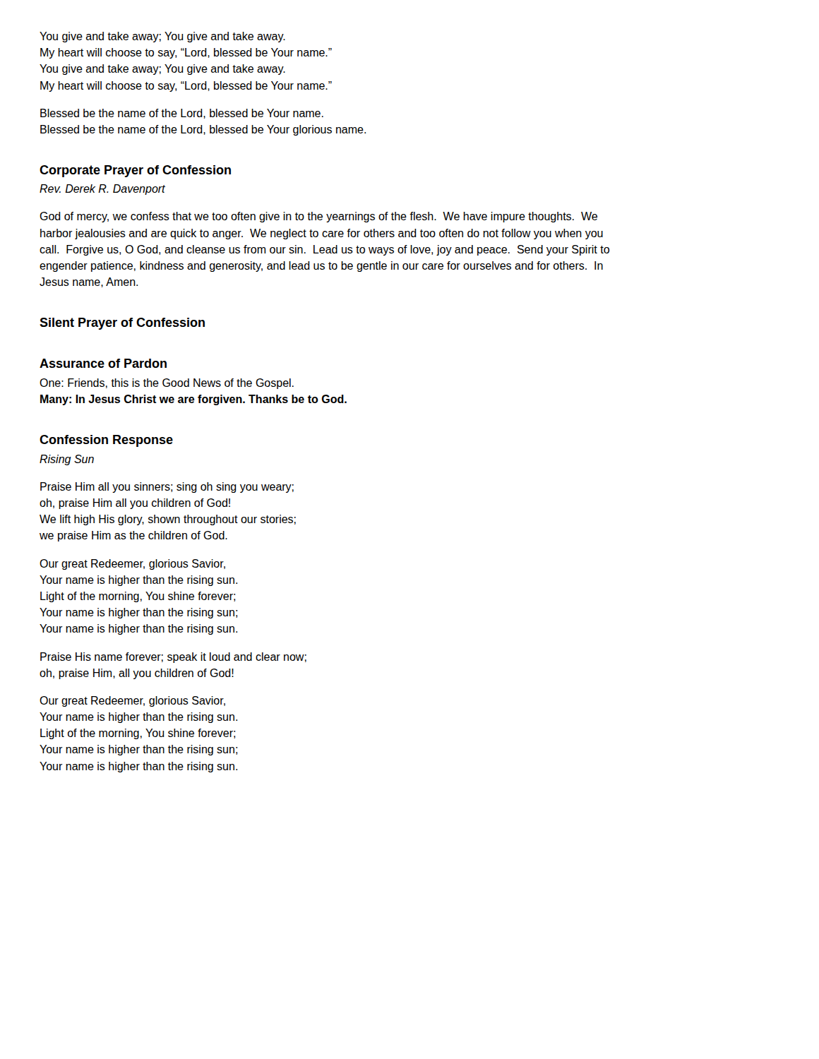You give and take away; You give and take away.
My heart will choose to say, “Lord, blessed be Your name.”
You give and take away; You give and take away.
My heart will choose to say, “Lord, blessed be Your name.”
Blessed be the name of the Lord, blessed be Your name.
Blessed be the name of the Lord, blessed be Your glorious name.
Corporate Prayer of Confession
Rev. Derek R. Davenport
God of mercy, we confess that we too often give in to the yearnings of the flesh. We have impure thoughts. We harbor jealousies and are quick to anger. We neglect to care for others and too often do not follow you when you call. Forgive us, O God, and cleanse us from our sin. Lead us to ways of love, joy and peace. Send your Spirit to engender patience, kindness and generosity, and lead us to be gentle in our care for ourselves and for others. In Jesus name, Amen.
Silent Prayer of Confession
Assurance of Pardon
One: Friends, this is the Good News of the Gospel.
Many: In Jesus Christ we are forgiven. Thanks be to God.
Confession Response
Rising Sun
Praise Him all you sinners; sing oh sing you weary;
oh, praise Him all you children of God!
We lift high His glory, shown throughout our stories;
we praise Him as the children of God.
Our great Redeemer, glorious Savior,
Your name is higher than the rising sun.
Light of the morning, You shine forever;
Your name is higher than the rising sun;
Your name is higher than the rising sun.
Praise His name forever; speak it loud and clear now;
oh, praise Him, all you children of God!
Our great Redeemer, glorious Savior,
Your name is higher than the rising sun.
Light of the morning, You shine forever;
Your name is higher than the rising sun;
Your name is higher than the rising sun.